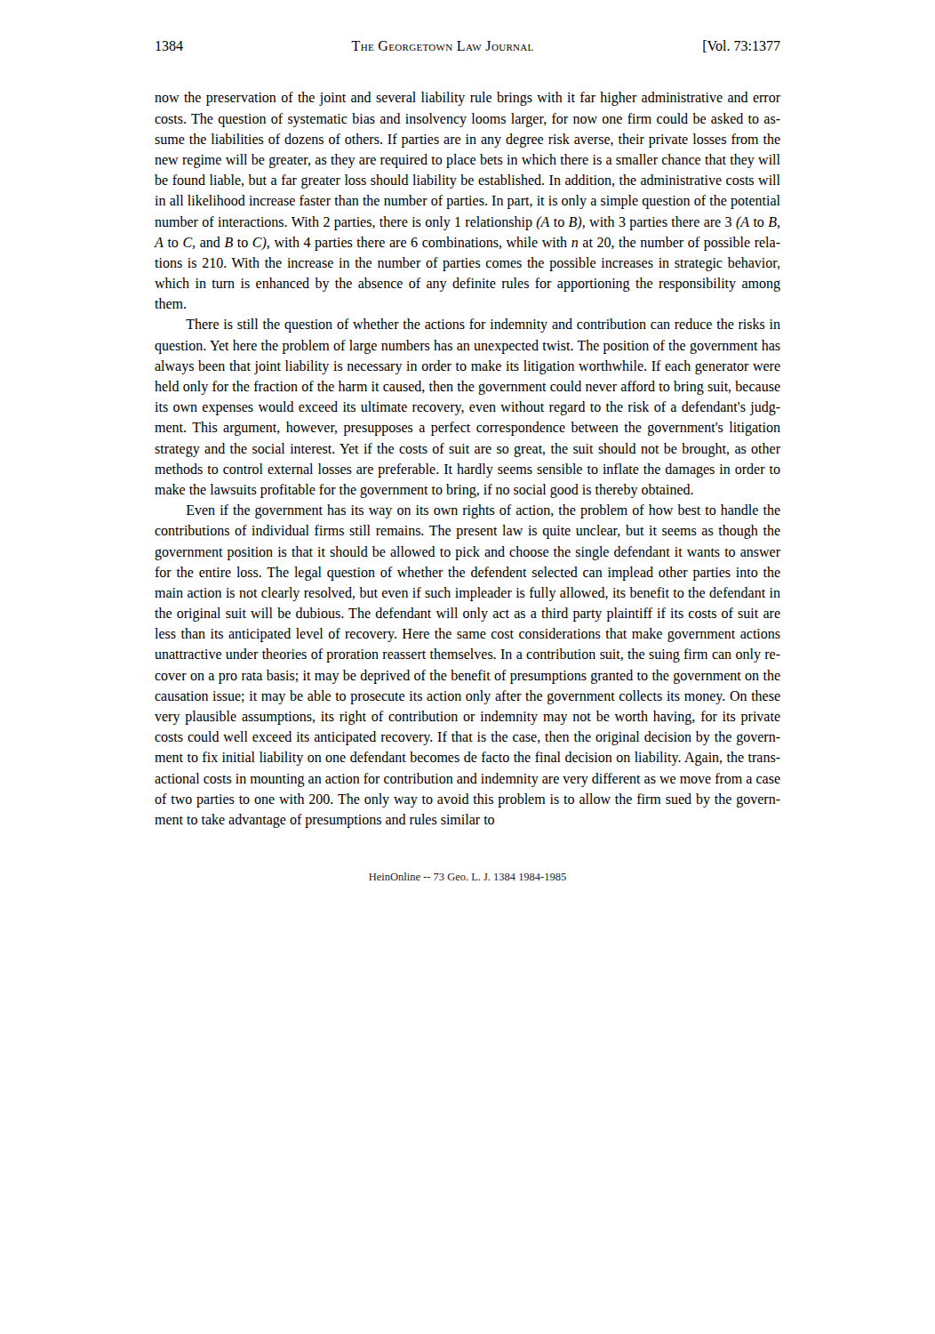1384 The Georgetown Law Journal [Vol. 73:1377
now the preservation of the joint and several liability rule brings with it far higher administrative and error costs. The question of systematic bias and insolvency looms larger, for now one firm could be asked to assume the liabilities of dozens of others. If parties are in any degree risk averse, their private losses from the new regime will be greater, as they are required to place bets in which there is a smaller chance that they will be found liable, but a far greater loss should liability be established. In addition, the administrative costs will in all likelihood increase faster than the number of parties. In part, it is only a simple question of the potential number of interactions. With 2 parties, there is only 1 relationship (A to B), with 3 parties there are 3 (A to B, A to C, and B to C), with 4 parties there are 6 combinations, while with n at 20, the number of possible relations is 210. With the increase in the number of parties comes the possible increases in strategic behavior, which in turn is enhanced by the absence of any definite rules for apportioning the responsibility among them.
There is still the question of whether the actions for indemnity and contribution can reduce the risks in question. Yet here the problem of large numbers has an unexpected twist. The position of the government has always been that joint liability is necessary in order to make its litigation worthwhile. If each generator were held only for the fraction of the harm it caused, then the government could never afford to bring suit, because its own expenses would exceed its ultimate recovery, even without regard to the risk of a defendant's judgment. This argument, however, presupposes a perfect correspondence between the government's litigation strategy and the social interest. Yet if the costs of suit are so great, the suit should not be brought, as other methods to control external losses are preferable. It hardly seems sensible to inflate the damages in order to make the lawsuits profitable for the government to bring, if no social good is thereby obtained.
Even if the government has its way on its own rights of action, the problem of how best to handle the contributions of individual firms still remains. The present law is quite unclear, but it seems as though the government position is that it should be allowed to pick and choose the single defendant it wants to answer for the entire loss. The legal question of whether the defendent selected can implead other parties into the main action is not clearly resolved, but even if such impleader is fully allowed, its benefit to the defendant in the original suit will be dubious. The defendant will only act as a third party plaintiff if its costs of suit are less than its anticipated level of recovery. Here the same cost considerations that make government actions unattractive under theories of proration reassert themselves. In a contribution suit, the suing firm can only recover on a pro rata basis; it may be deprived of the benefit of presumptions granted to the government on the causation issue; it may be able to prosecute its action only after the government collects its money. On these very plausible assumptions, its right of contribution or indemnity may not be worth having, for its private costs could well exceed its anticipated recovery. If that is the case, then the original decision by the government to fix initial liability on one defendant becomes de facto the final decision on liability. Again, the transactional costs in mounting an action for contribution and indemnity are very different as we move from a case of two parties to one with 200. The only way to avoid this problem is to allow the firm sued by the government to take advantage of presumptions and rules similar to
HeinOnline -- 73 Geo. L. J. 1384 1984-1985